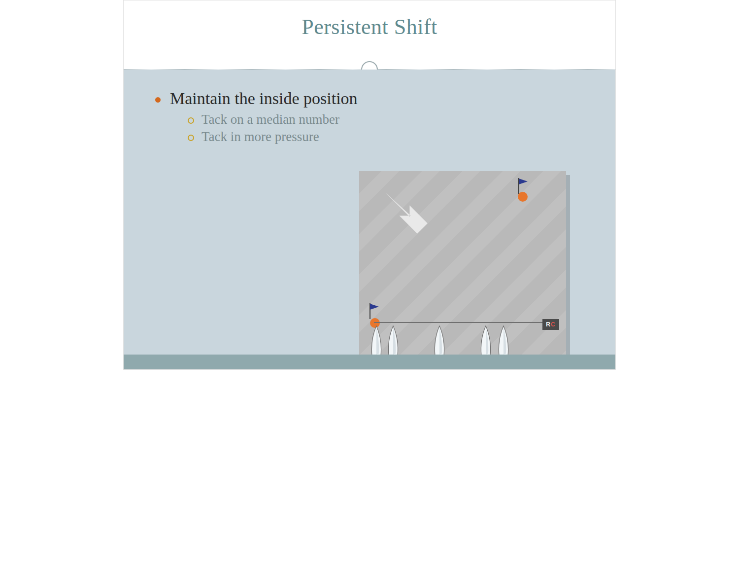Persistent Shift
Maintain the inside position
Tack on a median number
Tack in more pressure
RC